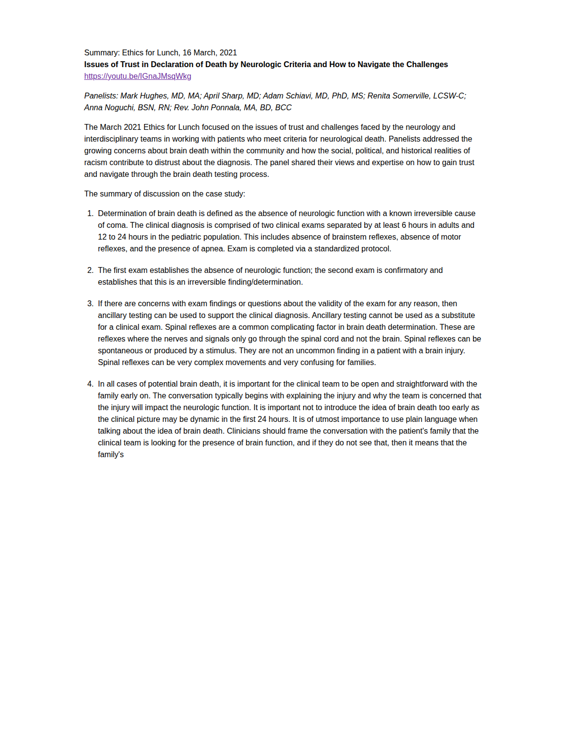Summary: Ethics for Lunch, 16 March, 2021
Issues of Trust in Declaration of Death by Neurologic Criteria and How to Navigate the Challenges
https://youtu.be/IGnaJMsqWkg
Panelists: Mark Hughes, MD, MA; April Sharp, MD; Adam Schiavi, MD, PhD, MS; Renita Somerville, LCSW-C; Anna Noguchi, BSN, RN; Rev. John Ponnala, MA, BD, BCC
The March 2021 Ethics for Lunch focused on the issues of trust and challenges faced by the neurology and interdisciplinary teams in working with patients who meet criteria for neurological death. Panelists addressed the growing concerns about brain death within the community and how the social, political, and historical realities of racism contribute to distrust about the diagnosis. The panel shared their views and expertise on how to gain trust and navigate through the brain death testing process.
The summary of discussion on the case study:
Determination of brain death is defined as the absence of neurologic function with a known irreversible cause of coma. The clinical diagnosis is comprised of two clinical exams separated by at least 6 hours in adults and 12 to 24 hours in the pediatric population. This includes absence of brainstem reflexes, absence of motor reflexes, and the presence of apnea. Exam is completed via a standardized protocol.
The first exam establishes the absence of neurologic function; the second exam is confirmatory and establishes that this is an irreversible finding/determination.
If there are concerns with exam findings or questions about the validity of the exam for any reason, then ancillary testing can be used to support the clinical diagnosis. Ancillary testing cannot be used as a substitute for a clinical exam. Spinal reflexes are a common complicating factor in brain death determination. These are reflexes where the nerves and signals only go through the spinal cord and not the brain. Spinal reflexes can be spontaneous or produced by a stimulus. They are not an uncommon finding in a patient with a brain injury. Spinal reflexes can be very complex movements and very confusing for families.
In all cases of potential brain death, it is important for the clinical team to be open and straightforward with the family early on. The conversation typically begins with explaining the injury and why the team is concerned that the injury will impact the neurologic function. It is important not to introduce the idea of brain death too early as the clinical picture may be dynamic in the first 24 hours. It is of utmost importance to use plain language when talking about the idea of brain death. Clinicians should frame the conversation with the patient's family that the clinical team is looking for the presence of brain function, and if they do not see that, then it means that the family's